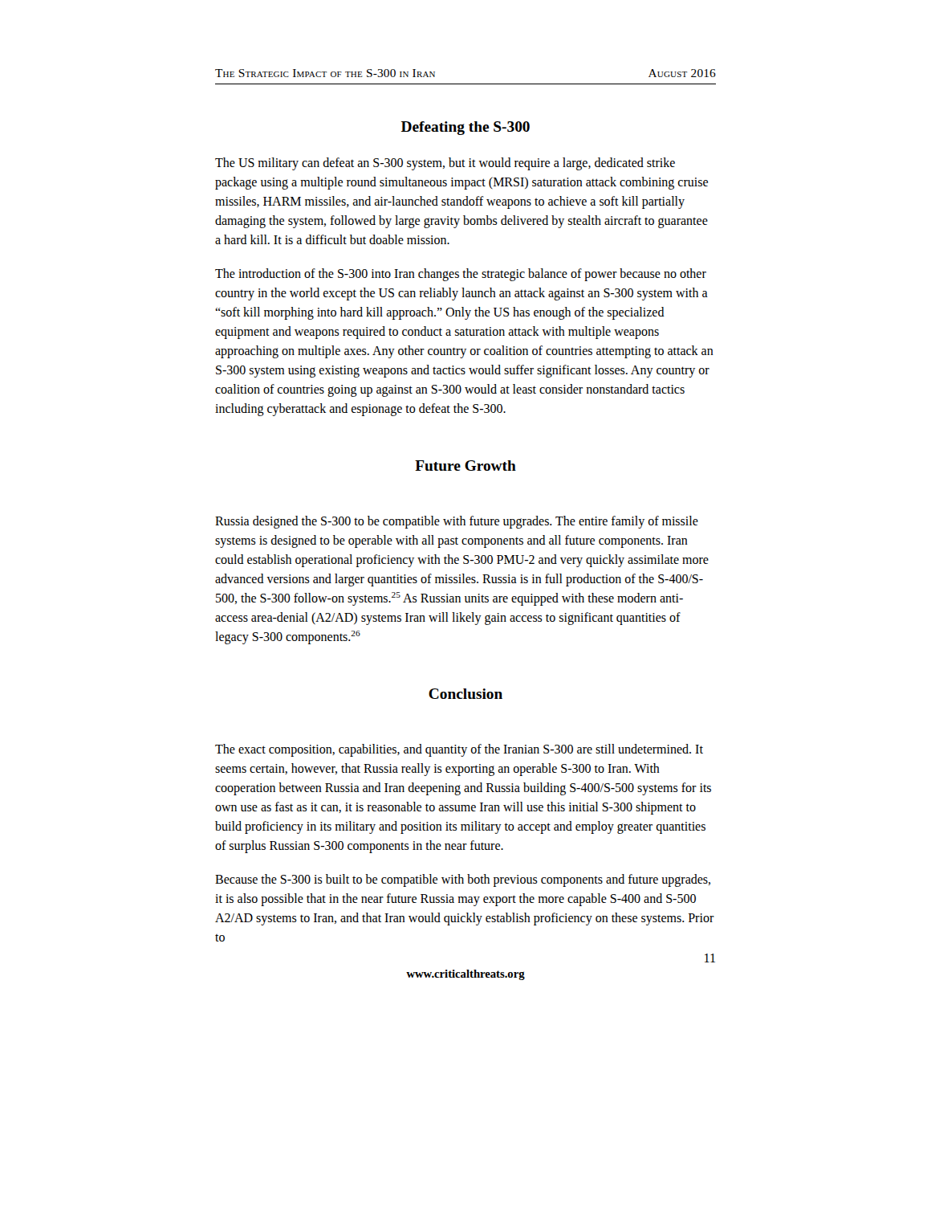The Strategic Impact of the S-300 in Iran
August 2016
Defeating the S-300
The US military can defeat an S-300 system, but it would require a large, dedicated strike package using a multiple round simultaneous impact (MRSI) saturation attack combining cruise missiles, HARM missiles, and air-launched standoff weapons to achieve a soft kill partially damaging the system, followed by large gravity bombs delivered by stealth aircraft to guarantee a hard kill. It is a difficult but doable mission.
The introduction of the S-300 into Iran changes the strategic balance of power because no other country in the world except the US can reliably launch an attack against an S-300 system with a “soft kill morphing into hard kill approach.” Only the US has enough of the specialized equipment and weapons required to conduct a saturation attack with multiple weapons approaching on multiple axes. Any other country or coalition of countries attempting to attack an S-300 system using existing weapons and tactics would suffer significant losses. Any country or coalition of countries going up against an S-300 would at least consider nonstandard tactics including cyberattack and espionage to defeat the S-300.
Future Growth
Russia designed the S-300 to be compatible with future upgrades. The entire family of missile systems is designed to be operable with all past components and all future components. Iran could establish operational proficiency with the S-300 PMU-2 and very quickly assimilate more advanced versions and larger quantities of missiles. Russia is in full production of the S-400/S-500, the S-300 follow-on systems.25 As Russian units are equipped with these modern anti-access area-denial (A2/AD) systems Iran will likely gain access to significant quantities of legacy S-300 components.26
Conclusion
The exact composition, capabilities, and quantity of the Iranian S-300 are still undetermined. It seems certain, however, that Russia really is exporting an operable S-300 to Iran. With cooperation between Russia and Iran deepening and Russia building S-400/S-500 systems for its own use as fast as it can, it is reasonable to assume Iran will use this initial S-300 shipment to build proficiency in its military and position its military to accept and employ greater quantities of surplus Russian S-300 components in the near future.
Because the S-300 is built to be compatible with both previous components and future upgrades, it is also possible that in the near future Russia may export the more capable S-400 and S-500 A2/AD systems to Iran, and that Iran would quickly establish proficiency on these systems. Prior to
11
www.criticalthreats.org